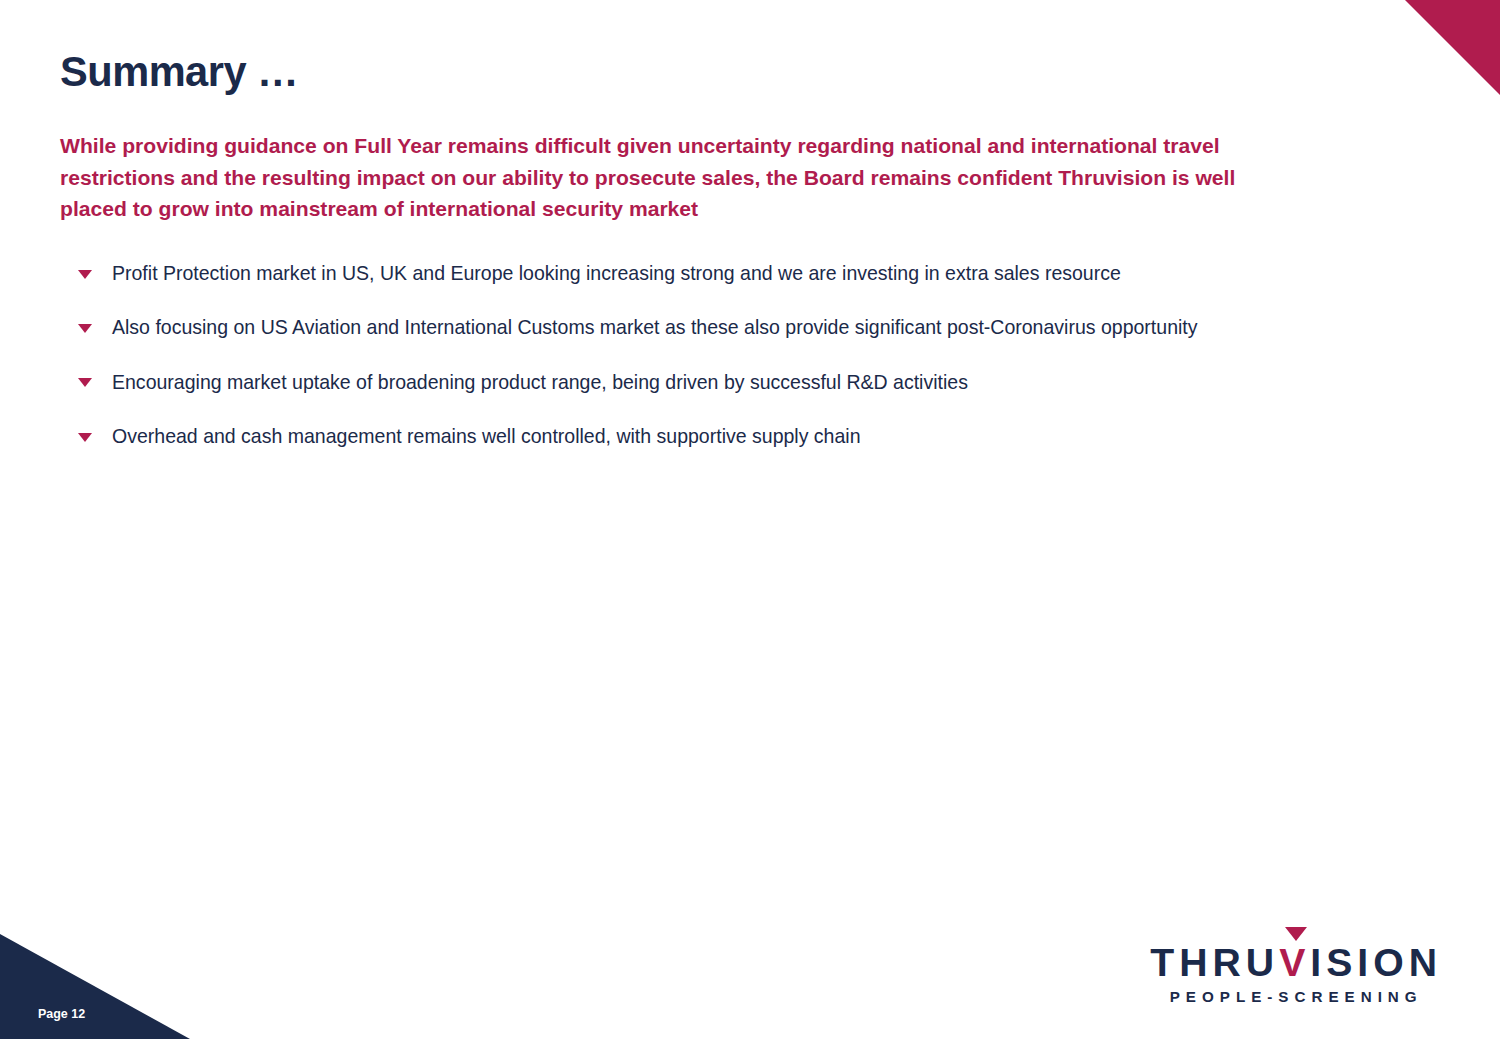Page 12
Summary …
While providing guidance on Full Year remains difficult given uncertainty regarding national and international travel restrictions and the resulting impact on our ability to prosecute sales, the Board remains confident Thruvision is well placed to grow into mainstream of international security market
Profit Protection market in US, UK and Europe looking increasing strong and we are investing in extra sales resource
Also focusing on US Aviation and International Customs market as these also provide significant post-Coronavirus opportunity
Encouraging market uptake of broadening product range, being driven by successful R&D activities
Overhead and cash management remains well controlled, with supportive supply chain
THRUVISION
PEOPLE-SCREENING